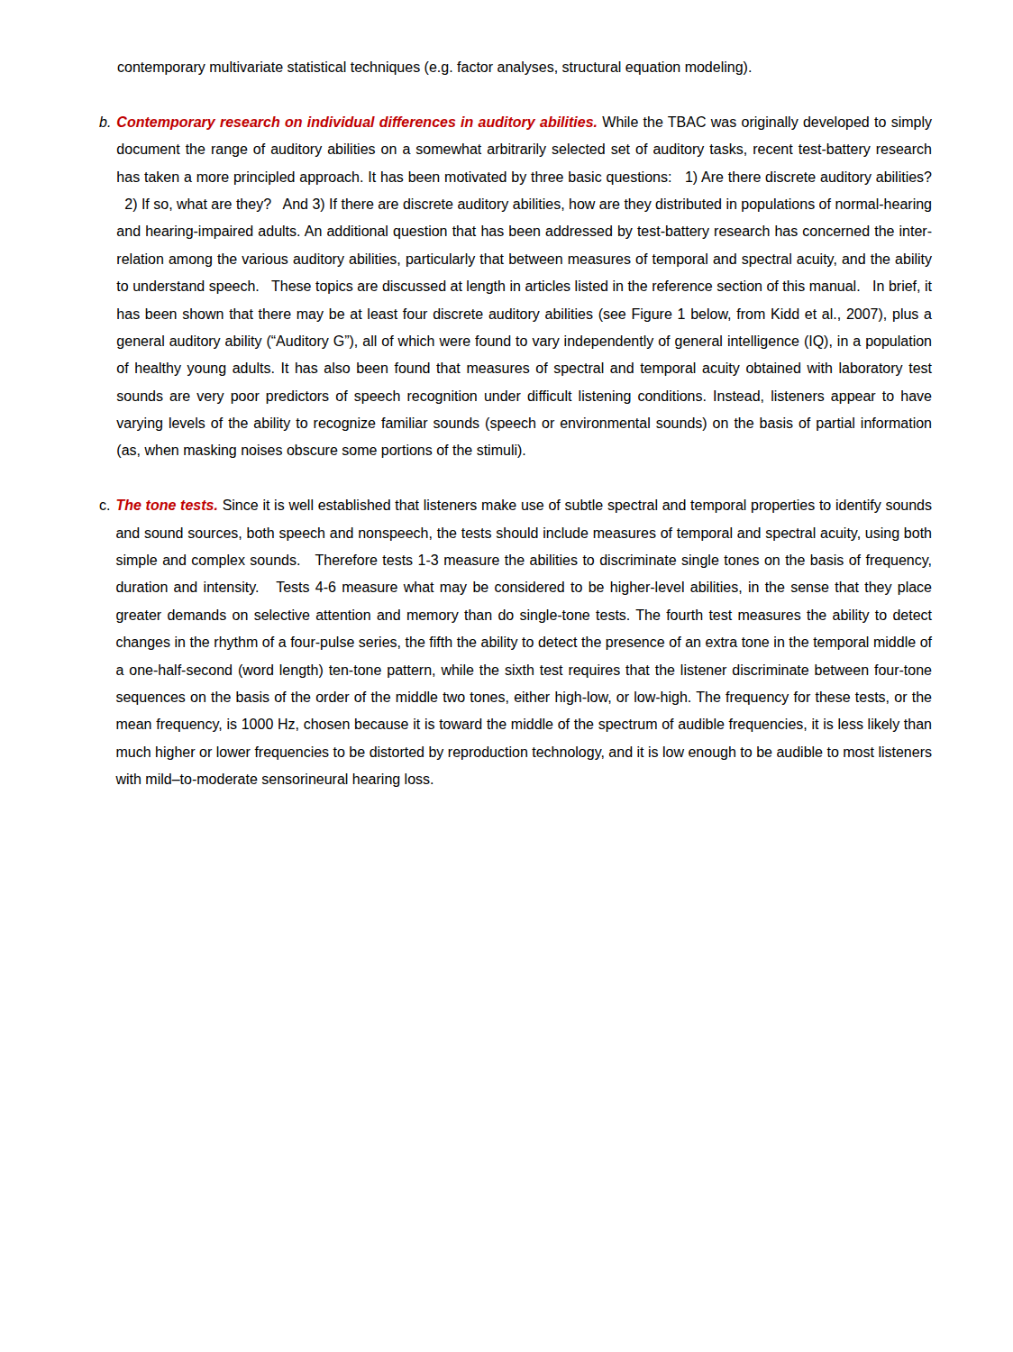contemporary multivariate statistical techniques (e.g. factor analyses, structural equation modeling).
b. Contemporary research on individual differences in auditory abilities. While the TBAC was originally developed to simply document the range of auditory abilities on a somewhat arbitrarily selected set of auditory tasks, recent test-battery research has taken a more principled approach. It has been motivated by three basic questions: 1) Are there discrete auditory abilities? 2) If so, what are they? And 3) If there are discrete auditory abilities, how are they distributed in populations of normal-hearing and hearing-impaired adults. An additional question that has been addressed by test-battery research has concerned the inter-relation among the various auditory abilities, particularly that between measures of temporal and spectral acuity, and the ability to understand speech. These topics are discussed at length in articles listed in the reference section of this manual. In brief, it has been shown that there may be at least four discrete auditory abilities (see Figure 1 below, from Kidd et al., 2007), plus a general auditory ability (“Auditory G”), all of which were found to vary independently of general intelligence (IQ), in a population of healthy young adults. It has also been found that measures of spectral and temporal acuity obtained with laboratory test sounds are very poor predictors of speech recognition under difficult listening conditions. Instead, listeners appear to have varying levels of the ability to recognize familiar sounds (speech or environmental sounds) on the basis of partial information (as, when masking noises obscure some portions of the stimuli).
c. The tone tests. Since it is well established that listeners make use of subtle spectral and temporal properties to identify sounds and sound sources, both speech and nonspeech, the tests should include measures of temporal and spectral acuity, using both simple and complex sounds. Therefore tests 1-3 measure the abilities to discriminate single tones on the basis of frequency, duration and intensity. Tests 4-6 measure what may be considered to be higher-level abilities, in the sense that they place greater demands on selective attention and memory than do single-tone tests. The fourth test measures the ability to detect changes in the rhythm of a four-pulse series, the fifth the ability to detect the presence of an extra tone in the temporal middle of a one-half-second (word length) ten-tone pattern, while the sixth test requires that the listener discriminate between four-tone sequences on the basis of the order of the middle two tones, either high-low, or low-high. The frequency for these tests, or the mean frequency, is 1000 Hz, chosen because it is toward the middle of the spectrum of audible frequencies, it is less likely than much higher or lower frequencies to be distorted by reproduction technology, and it is low enough to be audible to most listeners with mild–to-moderate sensorineural hearing loss.